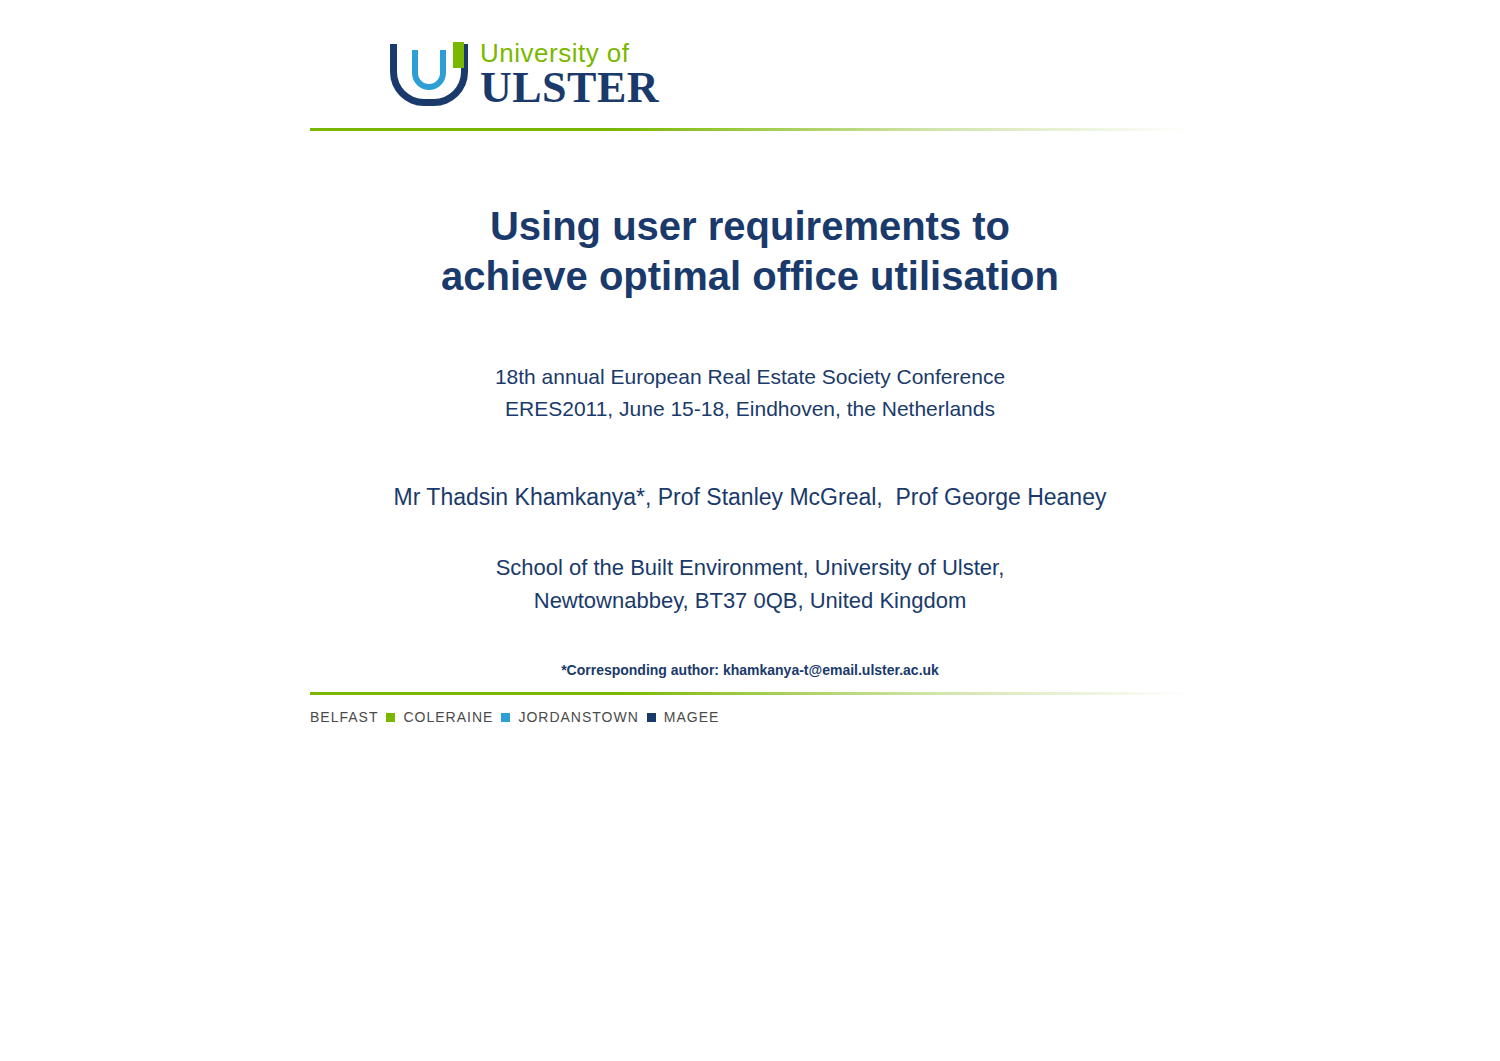University of
ULSTER
Using user requirements to
achieve optimal office utilisation
18th annual European Real Estate Society Conference
ERES2011, June 15-18, Eindhoven, the Netherlands
Mr Thadsin Khamkanya*, Prof Stanley McGreal, Prof George Heaney
School of the Built Environment, University of Ulster,
Newtownabbey, BT37 0QB, United Kingdom
*Corresponding author: khamkanya-t@email.ulster.ac.uk
BELFAST COLERAINE JORDANSTOWN MAGEE